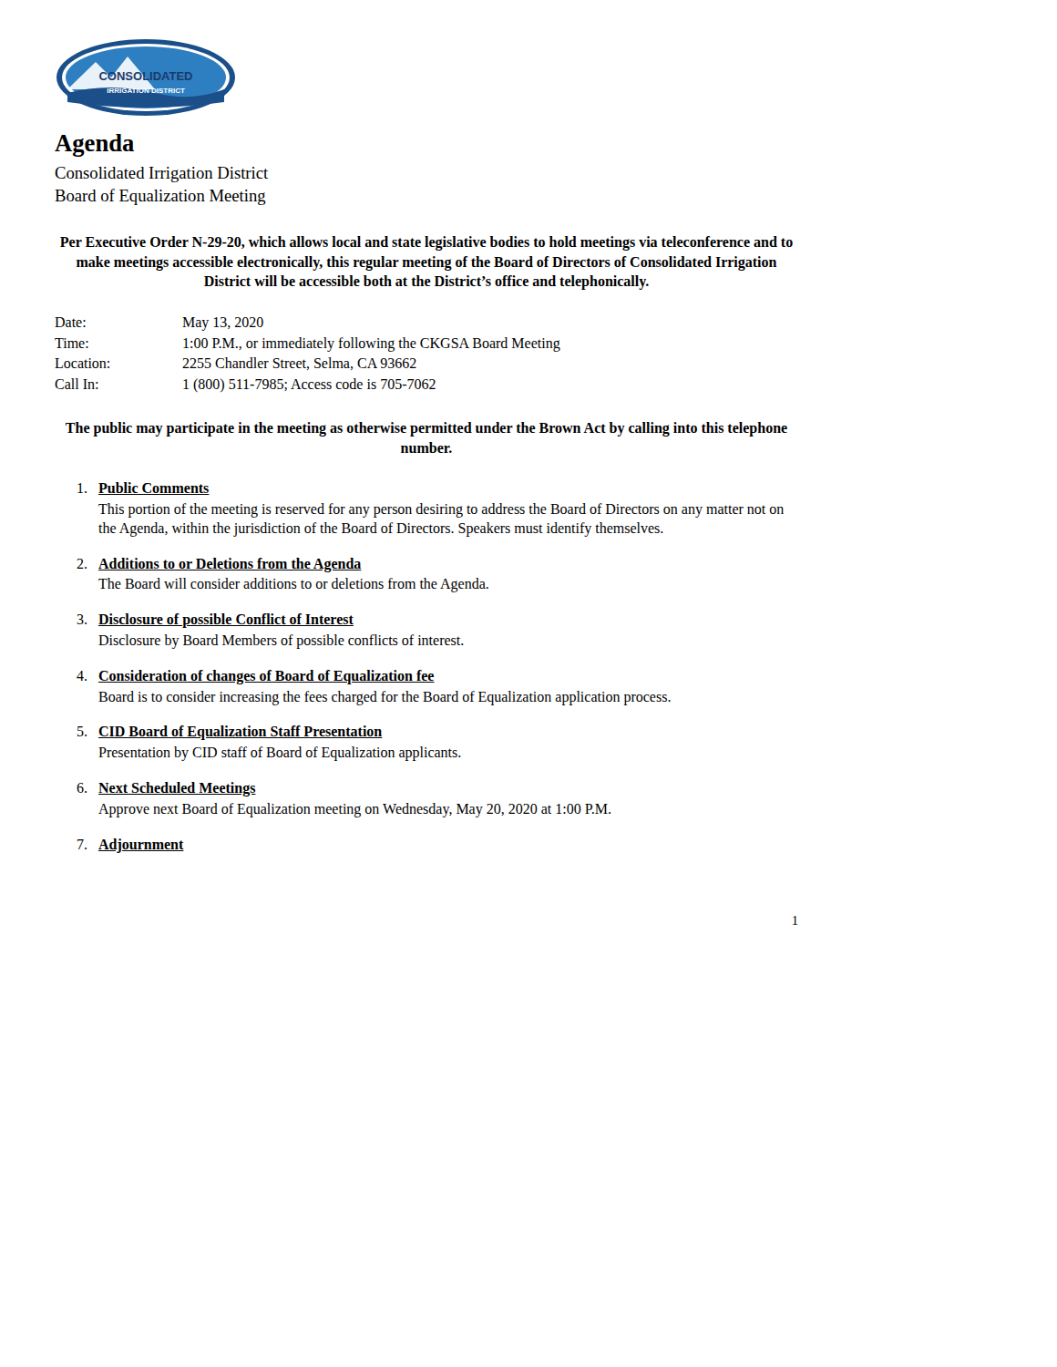CONSOLIDATED IRRIGATION DISTRICT
Agenda
Consolidated Irrigation District
Board of Equalization Meeting
Per Executive Order N-29-20, which allows local and state legislative bodies to hold meetings via teleconference and to make meetings accessible electronically, this regular meeting of the Board of Directors of Consolidated Irrigation District will be accessible both at the District’s office and telephonically.
| Date: | May 13, 2020 |
| Time: | 1:00 P.M., or immediately following the CKGSA Board Meeting |
| Location: | 2255 Chandler Street, Selma, CA 93662 |
| Call In: | 1 (800) 511-7985; Access code is 705-7062 |
The public may participate in the meeting as otherwise permitted under the Brown Act by calling into this telephone number.
Public Comments This portion of the meeting is reserved for any person desiring to address the Board of Directors on any matter not on the Agenda, within the jurisdiction of the Board of Directors. Speakers must identify themselves.
Additions to or Deletions from the Agenda The Board will consider additions to or deletions from the Agenda.
Disclosure of possible Conflict of Interest Disclosure by Board Members of possible conflicts of interest.
Consideration of changes of Board of Equalization fee Board is to consider increasing the fees charged for the Board of Equalization application process.
CID Board of Equalization Staff Presentation Presentation by CID staff of Board of Equalization applicants.
Next Scheduled Meetings Approve next Board of Equalization meeting on Wednesday, May 20, 2020 at 1:00 P.M.
Adjournment
1